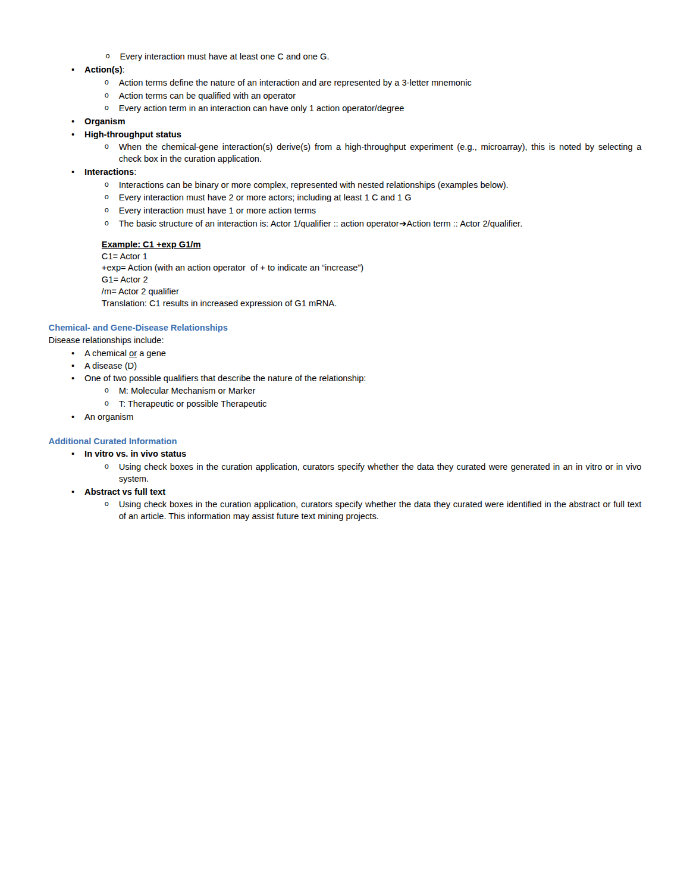Every interaction must have at least one C and one G.
Action(s):
Action terms define the nature of an interaction and are represented by a 3-letter mnemonic
Action terms can be qualified with an operator
Every action term in an interaction can have only 1 action operator/degree
Organism
High-throughput status
When the chemical-gene interaction(s) derive(s) from a high-throughput experiment (e.g., microarray), this is noted by selecting a check box in the curation application.
Interactions:
Interactions can be binary or more complex, represented with nested relationships (examples below).
Every interaction must have 2 or more actors; including at least 1 C and 1 G
Every interaction must have 1 or more action terms
The basic structure of an interaction is: Actor 1/qualifier :: action operator➔Action term :: Actor 2/qualifier.
Example: C1 +exp G1/m
C1= Actor 1
+exp= Action (with an action operator of + to indicate an “increase”)
G1= Actor 2
/m= Actor 2 qualifier
Translation: C1 results in increased expression of G1 mRNA.
Chemical- and Gene-Disease Relationships
Disease relationships include:
A chemical or a gene
A disease (D)
One of two possible qualifiers that describe the nature of the relationship:
M: Molecular Mechanism or Marker
T: Therapeutic or possible Therapeutic
An organism
Additional Curated Information
In vitro vs. in vivo status
Using check boxes in the curation application, curators specify whether the data they curated were generated in an in vitro or in vivo system.
Abstract vs full text
Using check boxes in the curation application, curators specify whether the data they curated were identified in the abstract or full text of an article. This information may assist future text mining projects.